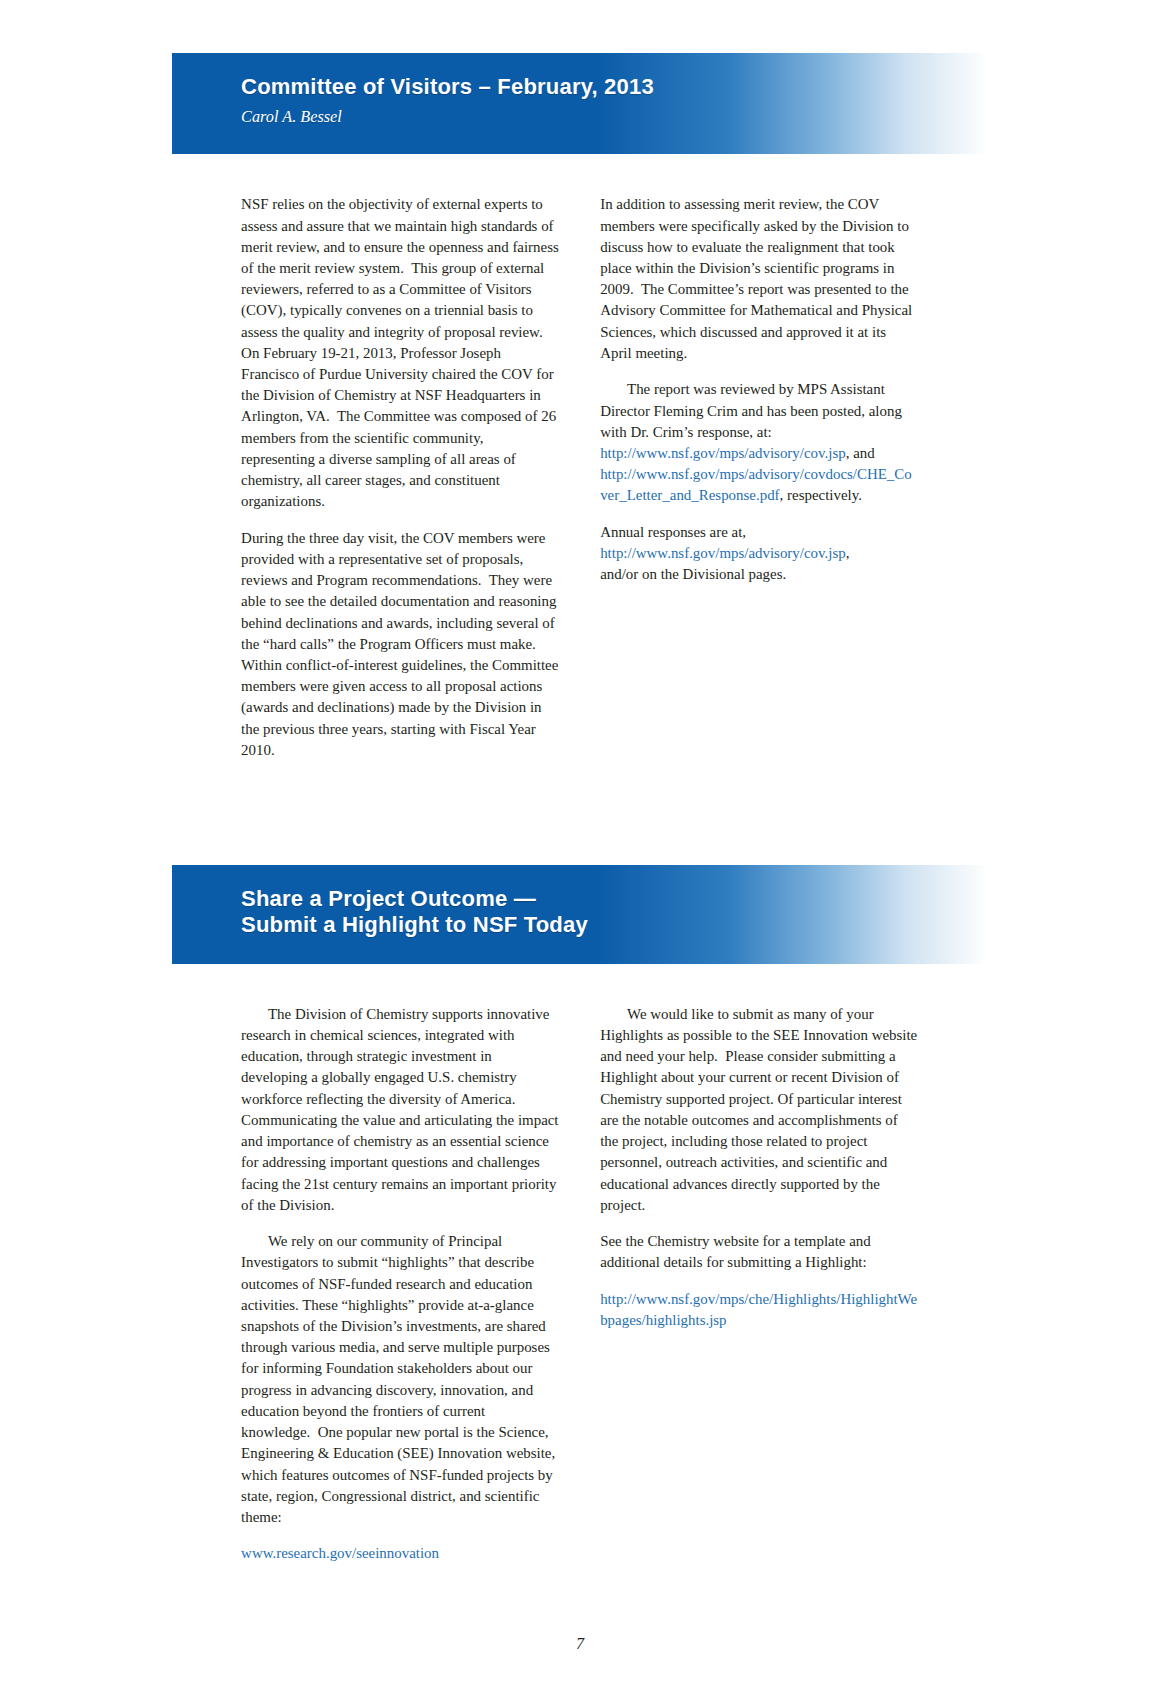Committee of Visitors – February, 2013
Carol A. Bessel
NSF relies on the objectivity of external experts to assess and assure that we maintain high standards of merit review, and to ensure the openness and fairness of the merit review system. This group of external reviewers, referred to as a Committee of Visitors (COV), typically convenes on a triennial basis to assess the quality and integrity of proposal review. On February 19-21, 2013, Professor Joseph Francisco of Purdue University chaired the COV for the Division of Chemistry at NSF Headquarters in Arlington, VA. The Committee was composed of 26 members from the scientific community, representing a diverse sampling of all areas of chemistry, all career stages, and constituent organizations.
During the three day visit, the COV members were provided with a representative set of proposals, reviews and Program recommendations. They were able to see the detailed documentation and reasoning behind declinations and awards, including several of the “hard calls” the Program Officers must make. Within conflict-of-interest guidelines, the Committee members were given access to all proposal actions (awards and declinations) made by the Division in the previous three years, starting with Fiscal Year 2010.
In addition to assessing merit review, the COV members were specifically asked by the Division to discuss how to evaluate the realignment that took place within the Division’s scientific programs in 2009. The Committee’s report was presented to the Advisory Committee for Mathematical and Physical Sciences, which discussed and approved it at its April meeting.
The report was reviewed by MPS Assistant Director Fleming Crim and has been posted, along with Dr. Crim’s response, at:
http://www.nsf.gov/mps/advisory/cov.jsp, and
http://www.nsf.gov/mps/advisory/covdocs/CHE_Cover_Letter_and_Response.pdf, respectively.
Annual responses are at,
http://www.nsf.gov/mps/advisory/cov.jsp,
and/or on the Divisional pages.
Share a Project Outcome —
Submit a Highlight to NSF Today
The Division of Chemistry supports innovative research in chemical sciences, integrated with education, through strategic investment in developing a globally engaged U.S. chemistry workforce reflecting the diversity of America. Communicating the value and articulating the impact and importance of chemistry as an essential science for addressing important questions and challenges facing the 21st century remains an important priority of the Division.
We rely on our community of Principal Investigators to submit “highlights” that describe outcomes of NSF-funded research and education activities. These “highlights” provide at-a-glance snapshots of the Division’s investments, are shared through various media, and serve multiple purposes for informing Foundation stakeholders about our progress in advancing discovery, innovation, and education beyond the frontiers of current knowledge. One popular new portal is the Science, Engineering & Education (SEE) Innovation website, which features outcomes of NSF-funded projects by state, region, Congressional district, and scientific theme:
www.research.gov/seeinnovation
We would like to submit as many of your Highlights as possible to the SEE Innovation website and need your help. Please consider submitting a Highlight about your current or recent Division of Chemistry supported project. Of particular interest are the notable outcomes and accomplishments of the project, including those related to project personnel, outreach activities, and scientific and educational advances directly supported by the project.
See the Chemistry website for a template and additional details for submitting a Highlight:
http://www.nsf.gov/mps/che/Highlights/HighlightWebpages/highlights.jsp
7